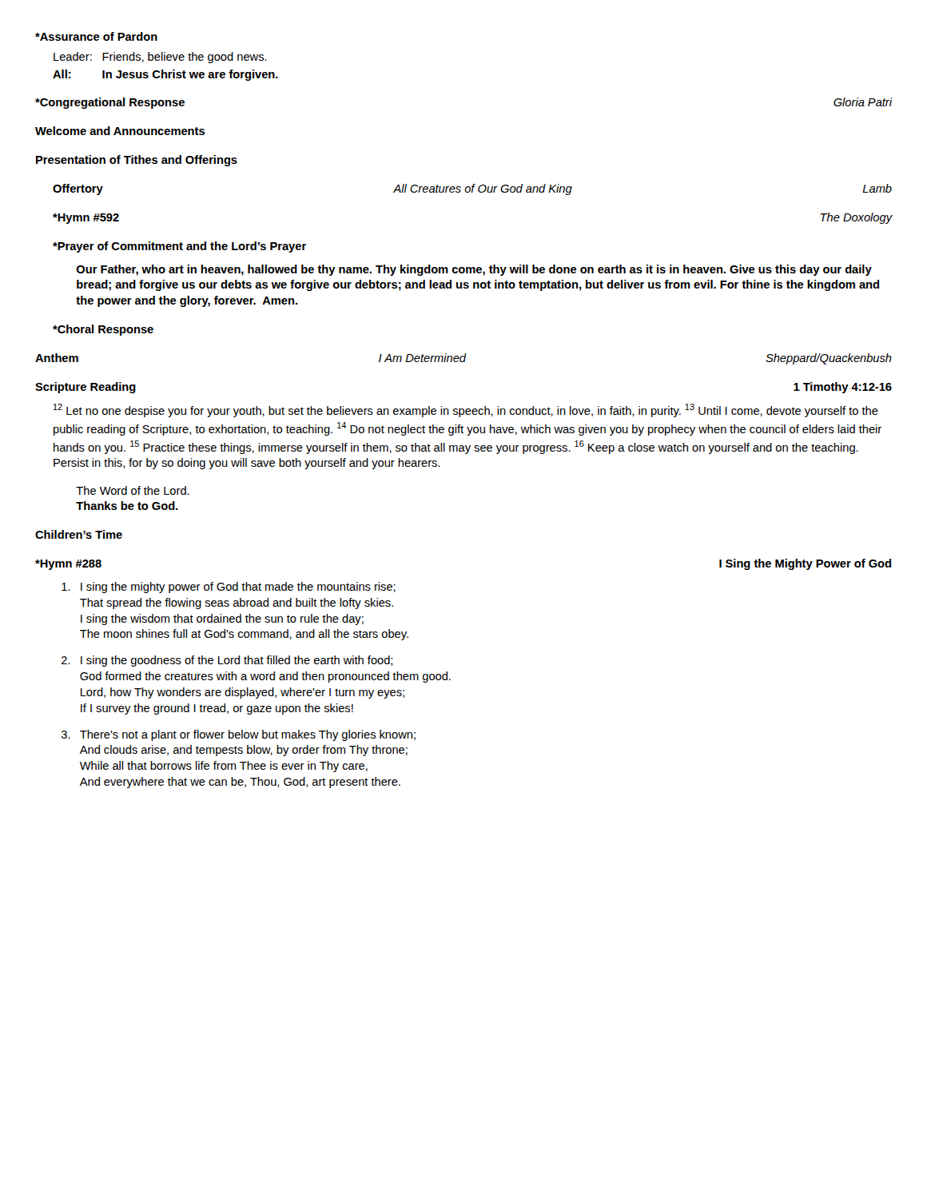*Assurance of Pardon
Leader: Friends, believe the good news.
All: In Jesus Christ we are forgiven.
*Congregational Response Gloria Patri
Welcome and Announcements
Presentation of Tithes and Offerings
Offertory All Creatures of Our God and King Lamb
*Hymn #592 The Doxology
*Prayer of Commitment and the Lord’s Prayer
Our Father, who art in heaven, hallowed be thy name. Thy kingdom come, thy will be done on earth as it is in heaven. Give us this day our daily bread; and forgive us our debts as we forgive our debtors; and lead us not into temptation, but deliver us from evil. For thine is the kingdom and the power and the glory, forever. Amen.
*Choral Response
Anthem I Am Determined Sheppard/Quackenbush
Scripture Reading 1 Timothy 4:12-16
12 Let no one despise you for your youth, but set the believers an example in speech, in conduct, in love, in faith, in purity. 13 Until I come, devote yourself to the public reading of Scripture, to exhortation, to teaching. 14 Do not neglect the gift you have, which was given you by prophecy when the council of elders laid their hands on you. 15 Practice these things, immerse yourself in them, so that all may see your progress. 16 Keep a close watch on yourself and on the teaching. Persist in this, for by so doing you will save both yourself and your hearers.
The Word of the Lord.
Thanks be to God.
Children’s Time
*Hymn #288 I Sing the Mighty Power of God
1.
I sing the mighty power of God that made the mountains rise;
That spread the flowing seas abroad and built the lofty skies.
I sing the wisdom that ordained the sun to rule the day;
The moon shines full at God's command, and all the stars obey.
2.
I sing the goodness of the Lord that filled the earth with food;
God formed the creatures with a word and then pronounced them good.
Lord, how Thy wonders are displayed, where'er I turn my eyes;
If I survey the ground I tread, or gaze upon the skies!
3.
There's not a plant or flower below but makes Thy glories known;
And clouds arise, and tempests blow, by order from Thy throne;
While all that borrows life from Thee is ever in Thy care,
And everywhere that we can be, Thou, God, art present there.